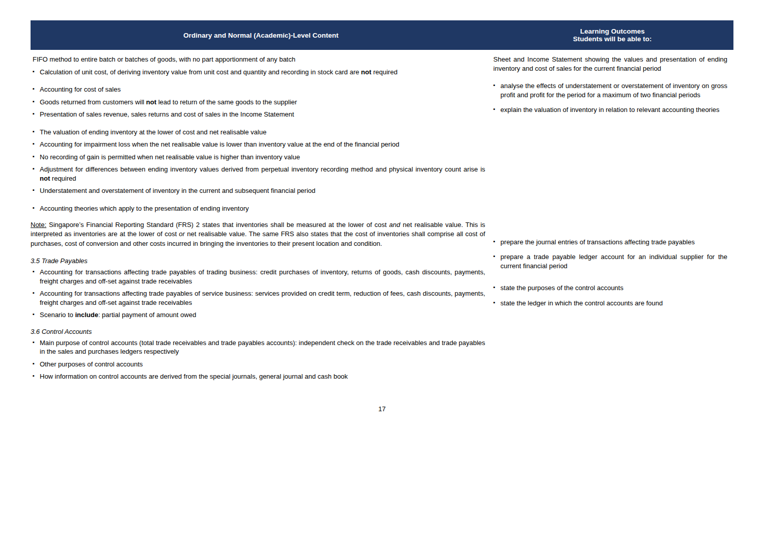| Ordinary and Normal (Academic)-Level Content | Learning Outcomes Students will be able to: |
| --- | --- |
| FIFO method to entire batch or batches of goods, with no part apportionment of any batch Calculation of unit cost, of deriving inventory value from unit cost and quantity and recording in stock card are not required Accounting for cost of sales Goods returned from customers will not lead to return of the same goods to the supplier Presentation of sales revenue, sales returns and cost of sales in the Income Statement The valuation of ending inventory at the lower of cost and net realisable value Accounting for impairment loss when the net realisable value is lower than inventory value at the end of the financial period No recording of gain is permitted when net realisable value is higher than inventory value Adjustment for differences between ending inventory values derived from perpetual inventory recording method and physical inventory count arise is not required Understatement and overstatement of inventory in the current and subsequent financial period Accounting theories which apply to the presentation of ending inventory Note: Singapore’s Financial Reporting Standard (FRS) 2 states that inventories shall be measured at the lower of cost and net realisable value. This is interpreted as inventories are at the lower of cost or net realisable value. The same FRS also states that the cost of inventories shall comprise all cost of purchases, cost of conversion and other costs incurred in bringing the inventories to their present location and condition. 3.5 Trade Payables Accounting for transactions affecting trade payables of trading business: credit purchases of inventory, returns of goods, cash discounts, payments, freight charges and off-set against trade receivables Accounting for transactions affecting trade payables of service business: services provided on credit term, reduction of fees, cash discounts, payments, freight charges and off-set against trade receivables Scenario to include : partial payment of amount owed 3.6 Control Accounts Main purpose of control accounts (total trade receivables and trade payables accounts): independent check on the trade receivables and trade payables in the sales and purchases ledgers respectively Other purposes of control accounts How information on control accounts are derived from the special journals, general journal and cash book | Sheet and Income Statement showing the values and presentation of ending inventory and cost of sales for the current financial period analyse the effects of understatement or overstatement of inventory on gross profit and profit for the period for a maximum of two financial periods explain the valuation of inventory in relation to relevant accounting theories prepare the journal entries of transactions affecting trade payables prepare a trade payable ledger account for an individual supplier for the current financial period state the purposes of the control accounts state the ledger in which the control accounts are found |
17